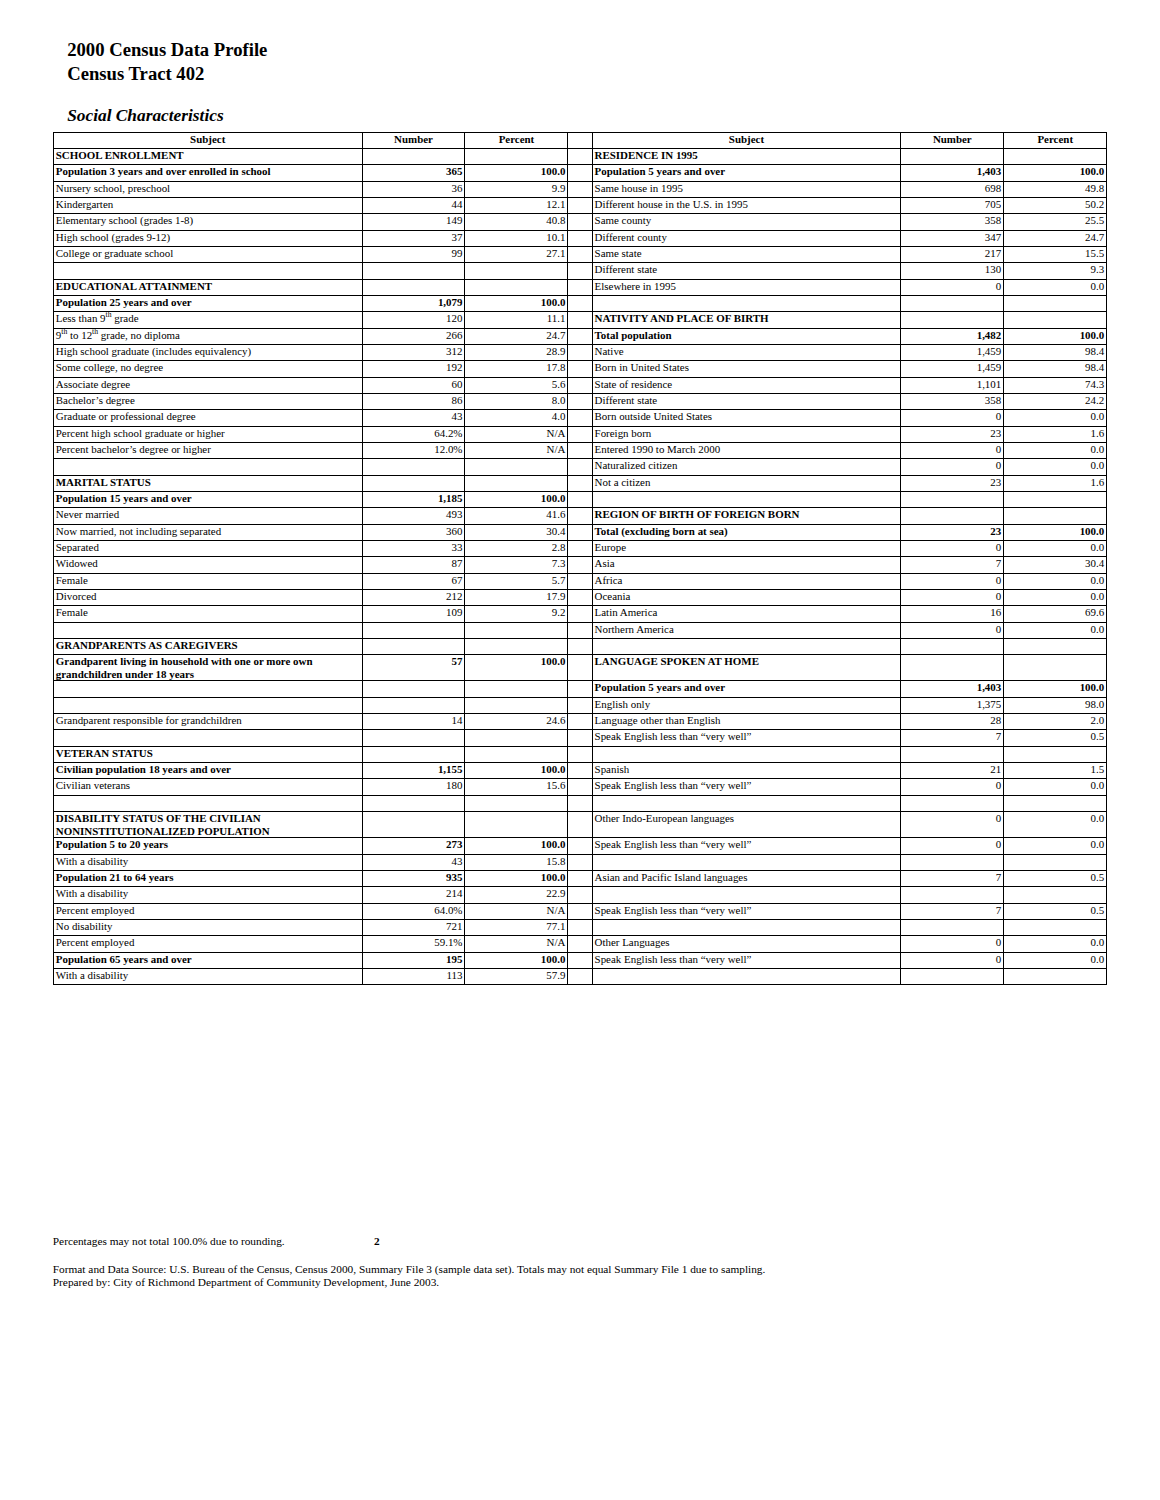2000 Census Data ProfileCensus Tract 402
Social Characteristics
| Subject | Number | Percent | | Subject | Number | Percent |
| --- | --- | --- | --- | --- | --- | --- |
| SCHOOL ENROLLMENT | | | | RESIDENCE IN 1995 | | |
| Population 3 years and over enrolled in school | 365 | 100.0 | | Population 5 years and over | 1,403 | 100.0 |
| Nursery school, preschool | 36 | 9.9 | | Same house in 1995 | 698 | 49.8 |
| Kindergarten | 44 | 12.1 | | Different house in the U.S. in 1995 | 705 | 50.2 |
| Elementary school (grades 1-8) | 149 | 40.8 | | Same county | 358 | 25.5 |
| High school (grades 9-12) | 37 | 10.1 | | Different county | 347 | 24.7 |
| College or graduate school | 99 | 27.1 | | Same state | 217 | 15.5 |
| | | | | Different state | 130 | 9.3 |
| EDUCATIONAL ATTAINMENT | | | | Elsewhere in 1995 | 0 | 0.0 |
| Population 25 years and over | 1,079 | 100.0 | | | | |
| Less than 9 th grade | 120 | 11.1 | | NATIVITY AND PLACE OF BIRTH | | |
| 9 th to 12 th grade, no diploma | 266 | 24.7 | | Total population | 1,482 | 100.0 |
| High school graduate (includes equivalency) | 312 | 28.9 | | Native | 1,459 | 98.4 |
| Some college, no degree | 192 | 17.8 | | Born in United States | 1,459 | 98.4 |
| Associate degree | 60 | 5.6 | | State of residence | 1,101 | 74.3 |
| Bachelor’s degree | 86 | 8.0 | | Different state | 358 | 24.2 |
| Graduate or professional degree | 43 | 4.0 | | Born outside United States | 0 | 0.0 |
| Percent high school graduate or higher | 64.2% | N/A | | Foreign born | 23 | 1.6 |
| Percent bachelor’s degree or higher | 12.0% | N/A | | Entered 1990 to March 2000 | 0 | 0.0 |
| | | | | Naturalized citizen | 0 | 0.0 |
| MARITAL STATUS | | | | Not a citizen | 23 | 1.6 |
| Population 15 years and over | 1,185 | 100.0 | | | | |
| Never married | 493 | 41.6 | | REGION OF BIRTH OF FOREIGN BORN | | |
| Now married, not including separated | 360 | 30.4 | | Total (excluding born at sea) | 23 | 100.0 |
| Separated | 33 | 2.8 | | Europe | 0 | 0.0 |
| Widowed | 87 | 7.3 | | Asia | 7 | 30.4 |
| Female | 67 | 5.7 | | Africa | 0 | 0.0 |
| Divorced | 212 | 17.9 | | Oceania | 0 | 0.0 |
| Female | 109 | 9.2 | | Latin America | 16 | 69.6 |
| | | | | Northern America | 0 | 0.0 |
| GRANDPARENTS AS CAREGIVERS | | | | | | |
| Grandparent living in household with one or more own grandchildren under 18 years | 57 | 100.0 | | LANGUAGE SPOKEN AT HOME | | |
| | | | | Population 5 years and over | 1,403 | 100.0 |
| | | | | English only | 1,375 | 98.0 |
| Grandparent responsible for grandchildren | 14 | 24.6 | | Language other than English | 28 | 2.0 |
| | | | | Speak English less than “very well” | 7 | 0.5 |
| VETERAN STATUS | | | | | | |
| Civilian population 18 years and over | 1,155 | 100.0 | | Spanish | 21 | 1.5 |
| Civilian veterans | 180 | 15.6 | | Speak English less than “very well” | 0 | 0.0 |
| DISABILITY STATUS OF THE CIVILIAN NONINSTITUTIONALIZED POPULATION | | | | Other Indo-European languages | 0 | 0.0 |
| Population 5 to 20 years | 273 | 100.0 | | Speak English less than “very well” | 0 | 0.0 |
| With a disability | 43 | 15.8 | | | | |
| Population 21 to 64 years | 935 | 100.0 | | Asian and Pacific Island languages | 7 | 0.5 |
| With a disability | 214 | 22.9 | | | | |
| Percent employed | 64.0% | N/A | | Speak English less than “very well” | 7 | 0.5 |
| No disability | 721 | 77.1 | | | | |
| Percent employed | 59.1% | N/A | | Other Languages | 0 | 0.0 |
| Population 65 years and over | 195 | 100.0 | | Speak English less than “very well” | 0 | 0.0 |
| With a disability | 113 | 57.9 | | | | |
Percentages may not total 100.0% due to rounding. 2
Format and Data Source: U.S. Bureau of the Census, Census 2000, Summary File 3 (sample data set). Totals may not equal Summary File 1 due to sampling.
Prepared by: City of Richmond Department of Community Development, June 2003.